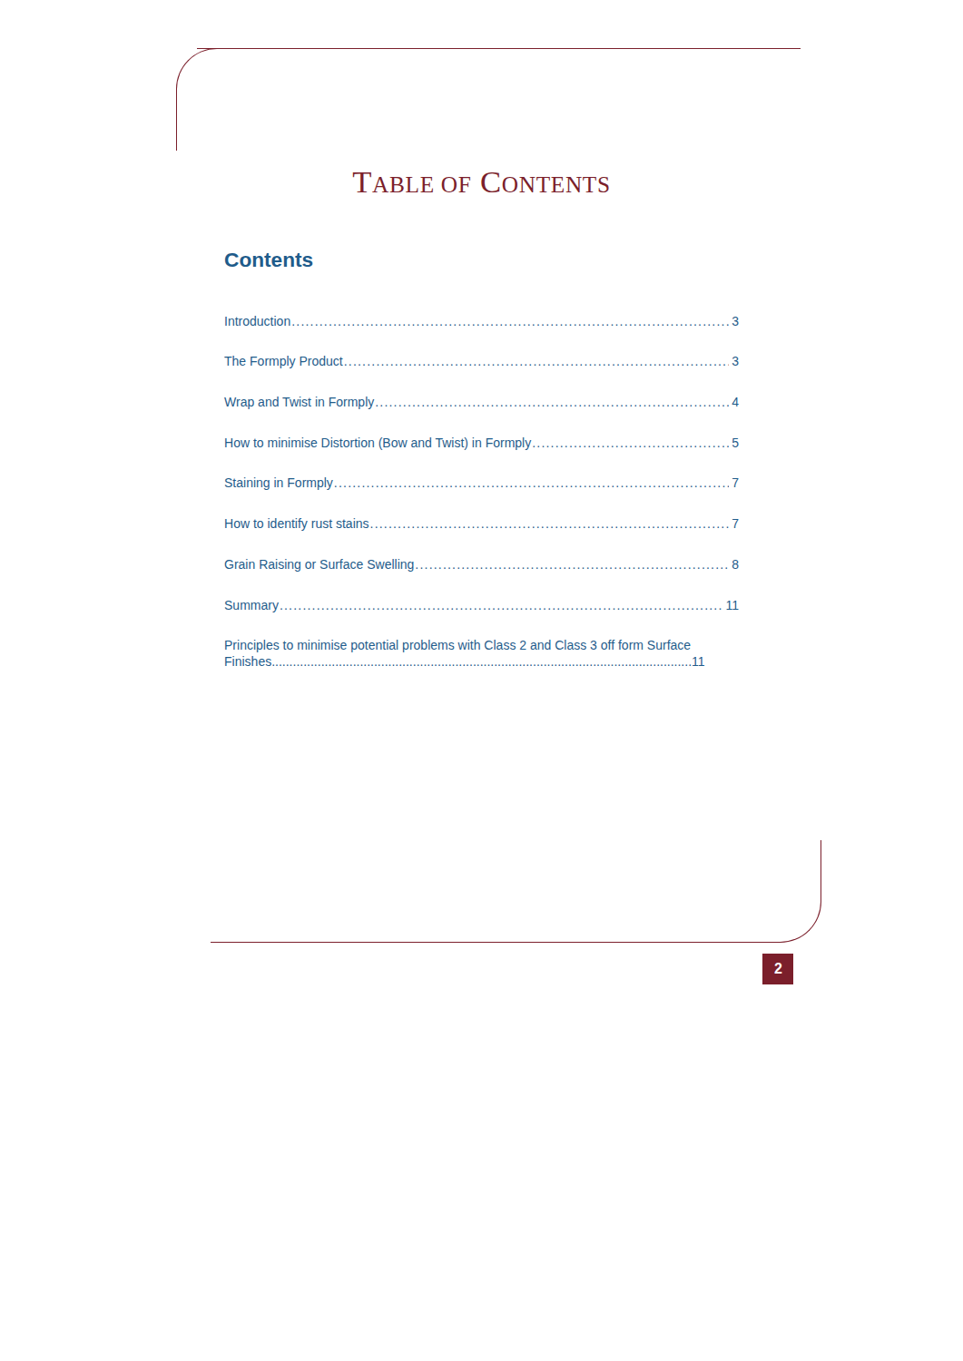Table of Contents
Contents
Introduction .................................................................................................................. 3
The Formply Product ..................................................................................................... 3
Wrap and Twist in Formply ............................................................................................ 4
How to minimise Distortion (Bow and Twist) in Formply ............................................... 5
Staining in Formply ......................................................................................................... 7
How to identify rust stains ............................................................................................. 7
Grain Raising or Surface Swelling ..................................................................................... 8
Summary ..................................................................................................................... 11
Principles to minimise potential problems with Class 2 and Class 3 off form Surface Finishes ....................................................................................................................... 11
2